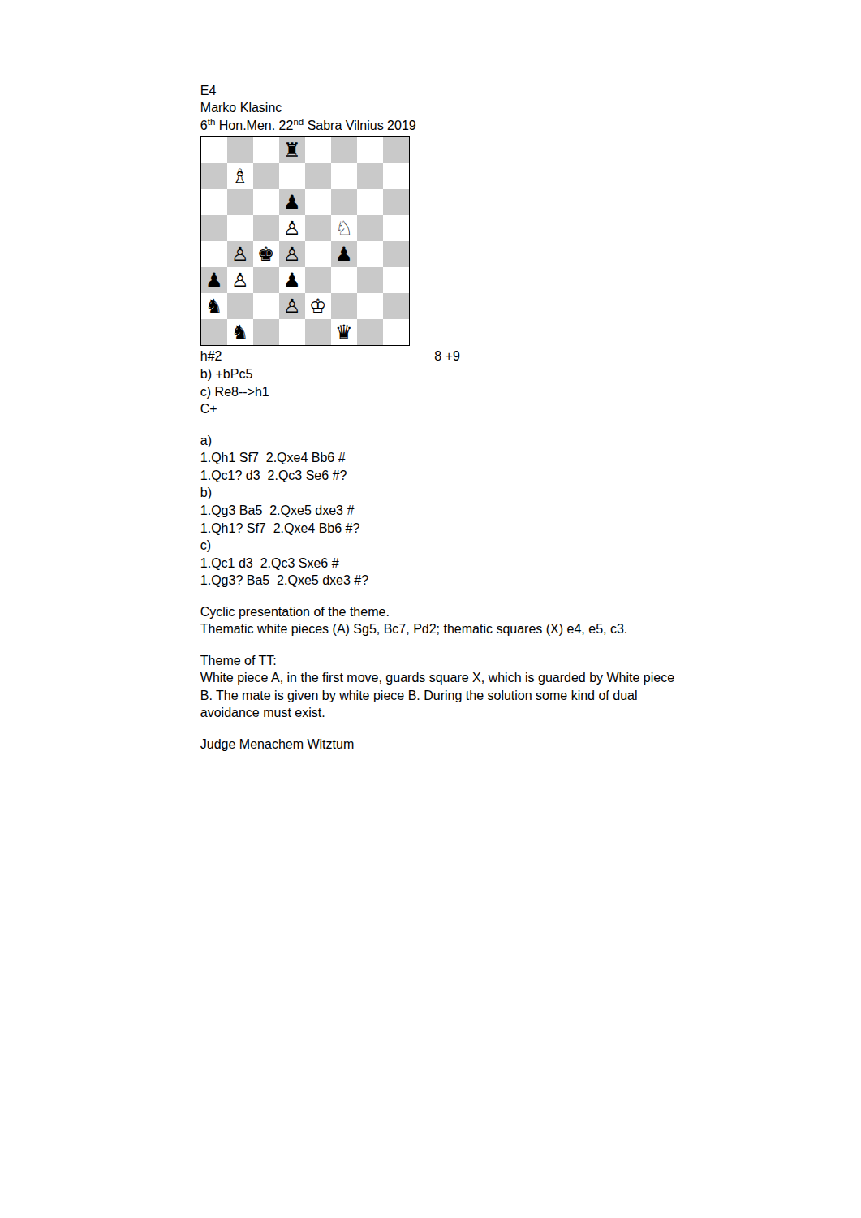E4
Marko Klasinc
6th Hon.Men. 22nd Sabra Vilnius 2019
| | | | ♜ | | | | |
| | ♗ | | | | | | |
| | | | ♟ | | | | |
| | | | ♙ | | ♘ | | |
| | ♙ | ♚ | ♙ | | ♟ | | |
| ♟ | ♙ | | ♟ | | | | |
| ♞ | | | ♙ | ♔ | | | |
| | ♞ | | | | ♛ | | |
h#28 +9
b) +bPc5
c) Re8-->h1
C+
a)
1.Qh1 Sf7 2.Qxe4 Bb6 #
1.Qc1? d3 2.Qc3 Se6 #?
b)
1.Qg3 Ba5 2.Qxe5 dxe3 #
1.Qh1? Sf7 2.Qxe4 Bb6 #?
c)
1.Qc1 d3 2.Qc3 Sxe6 #
1.Qg3? Ba5 2.Qxe5 dxe3 #?
Cyclic presentation of the theme.
Thematic white pieces (A) Sg5, Bc7, Pd2; thematic squares (X) e4, e5, c3.
Theme of TT:
White piece A, in the first move, guards square X, which is guarded by White piece B. The mate is given by white piece B. During the solution some kind of dual avoidance must exist.
Judge Menachem Witztum